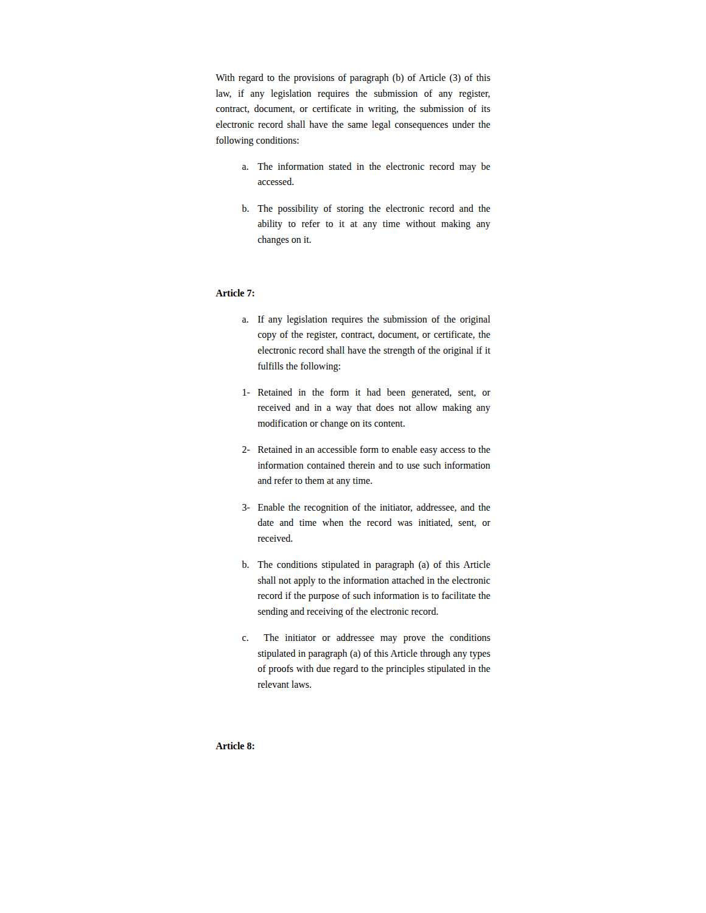With regard to the provisions of paragraph (b) of Article (3) of this law, if any legislation requires the submission of any register, contract, document, or certificate in writing, the submission of its electronic record shall have the same legal consequences under the following conditions:
The information stated in the electronic record may be accessed.
The possibility of storing the electronic record and the ability to refer to it at any time without making any changes on it.
Article 7:
If any legislation requires the submission of the original copy of the register, contract, document, or certificate, the electronic record shall have the strength of the original if it fulfills the following:
Retained in the form it had been generated, sent, or received and in a way that does not allow making any modification or change on its content.
Retained in an accessible form to enable easy access to the information contained therein and to use such information and refer to them at any time.
Enable the recognition of the initiator, addressee, and the date and time when the record was initiated, sent, or received.
The conditions stipulated in paragraph (a) of this Article shall not apply to the information attached in the electronic record if the purpose of such information is to facilitate the sending and receiving of the electronic record.
The initiator or addressee may prove the conditions stipulated in paragraph (a) of this Article through any types of proofs with due regard to the principles stipulated in the relevant laws.
Article 8: